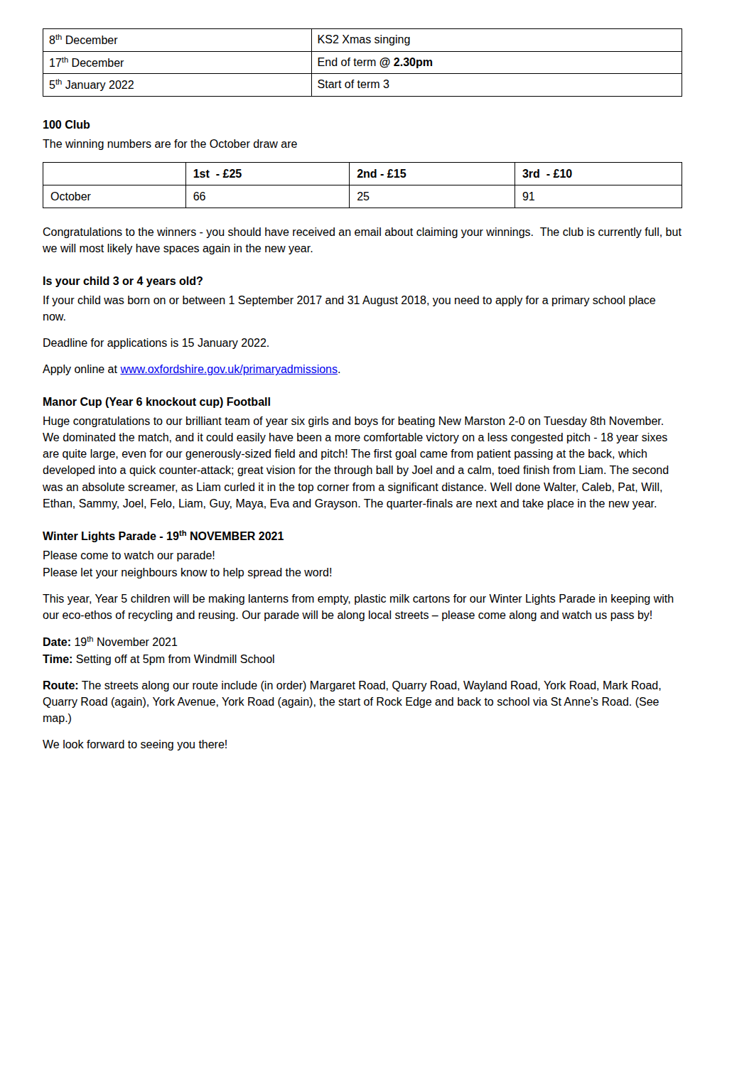| 8 th December | KS2 Xmas singing |
| 17 th December | End of term @ 2.30pm |
| 5 th January 2022 | Start of term 3 |
100 Club
The winning numbers are for the October draw are
| | 1st - £25 | 2nd - £15 | 3rd - £10 |
| --- | --- | --- | --- |
| October | 66 | 25 | 91 |
Congratulations to the winners - you should have received an email about claiming your winnings. The club is currently full, but we will most likely have spaces again in the new year.
Is your child 3 or 4 years old?
If your child was born on or between 1 September 2017 and 31 August 2018, you need to apply for a primary school place now.
Deadline for applications is 15 January 2022.
Apply online at www.oxfordshire.gov.uk/primaryadmissions.
Manor Cup (Year 6 knockout cup) Football
Huge congratulations to our brilliant team of year six girls and boys for beating New Marston 2-0 on Tuesday 8th November. We dominated the match, and it could easily have been a more comfortable victory on a less congested pitch - 18 year sixes are quite large, even for our generously-sized field and pitch! The first goal came from patient passing at the back, which developed into a quick counter-attack; great vision for the through ball by Joel and a calm, toed finish from Liam. The second was an absolute screamer, as Liam curled it in the top corner from a significant distance. Well done Walter, Caleb, Pat, Will, Ethan, Sammy, Joel, Felo, Liam, Guy, Maya, Eva and Grayson. The quarter-finals are next and take place in the new year.
Winter Lights Parade - 19th NOVEMBER 2021
Please come to watch our parade!
Please let your neighbours know to help spread the word!
This year, Year 5 children will be making lanterns from empty, plastic milk cartons for our Winter Lights Parade in keeping with our eco-ethos of recycling and reusing. Our parade will be along local streets – please come along and watch us pass by!
Date: 19th November 2021
Time: Setting off at 5pm from Windmill School
Route: The streets along our route include (in order) Margaret Road, Quarry Road, Wayland Road, York Road, Mark Road, Quarry Road (again), York Avenue, York Road (again), the start of Rock Edge and back to school via St Anne’s Road. (See map.)
We look forward to seeing you there!